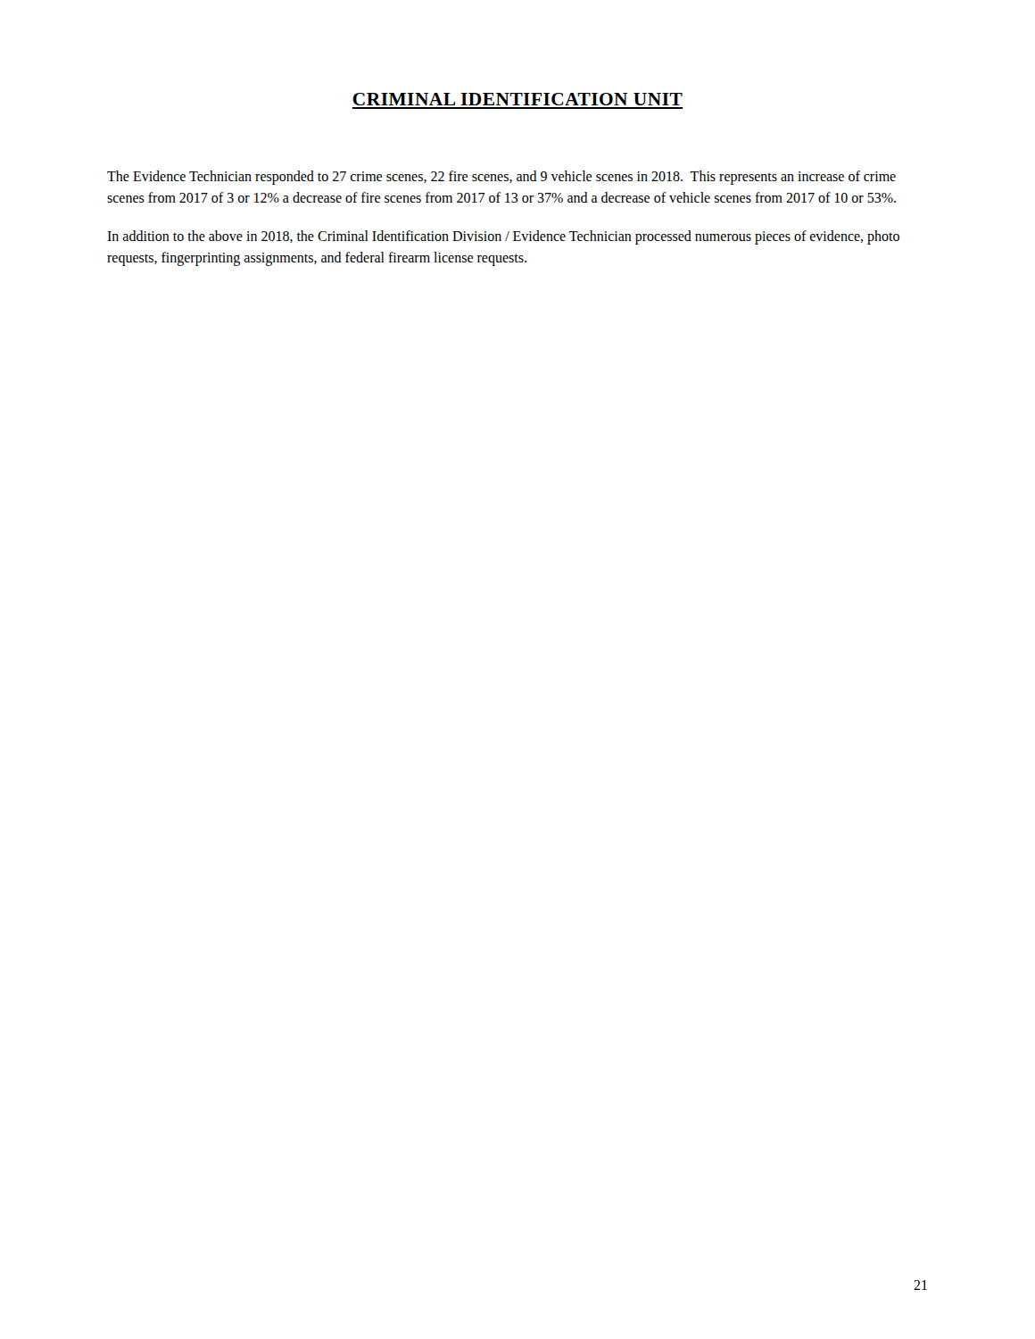CRIMINAL IDENTIFICATION UNIT
The Evidence Technician responded to 27 crime scenes, 22 fire scenes, and 9 vehicle scenes in 2018. This represents an increase of crime scenes from 2017 of 3 or 12% a decrease of fire scenes from 2017 of 13 or 37% and a decrease of vehicle scenes from 2017 of 10 or 53%.
In addition to the above in 2018, the Criminal Identification Division / Evidence Technician processed numerous pieces of evidence, photo requests, fingerprinting assignments, and federal firearm license requests.
21